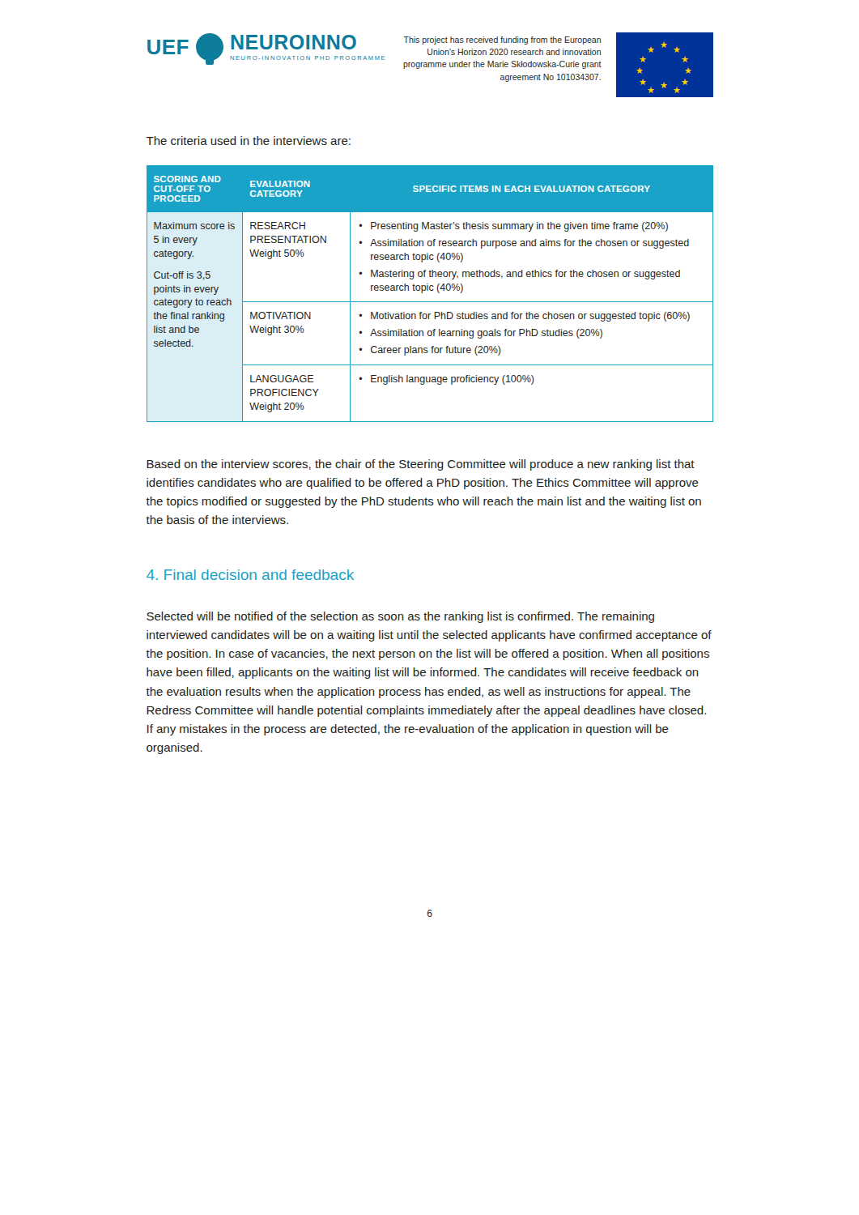UEF
NEUROINNO
NEURO-INNOVATION PHD PROGRAMME
This project has received funding from the European Union’s Horizon 2020 research and innovation programme under the Marie Skłodowska-Curie grant agreement No 101034307.
★ ★ ★ ★ ★ ★ ★ ★ ★ ★ ★ ★
The criteria used in the interviews are:
| SCORING AND CUT-OFF TO PROCEED | EVALUATION CATEGORY | SPECIFIC ITEMS IN EACH EVALUATION CATEGORY |
| --- | --- | --- |
| Maximum score is 5 in every category. Cut-off is 3,5 points in every category to reach the final ranking list and be selected. | RESEARCH PRESENTATION Weight 50% | Presenting Master’s thesis summary in the given time frame (20%) Assimilation of research purpose and aims for the chosen or suggested research topic (40%) Mastering of theory, methods, and ethics for the chosen or suggested research topic (40%) |
| MOTIVATION Weight 30% | Motivation for PhD studies and for the chosen or suggested topic (60%) Assimilation of learning goals for PhD studies (20%) Career plans for future (20%) |
| LANGUGAGE PROFICIENCY Weight 20% | English language proficiency (100%) |
Based on the interview scores, the chair of the Steering Committee will produce a new ranking list that identifies candidates who are qualified to be offered a PhD position. The Ethics Committee will approve the topics modified or suggested by the PhD students who will reach the main list and the waiting list on the basis of the interviews.
4. Final decision and feedback
Selected will be notified of the selection as soon as the ranking list is confirmed. The remaining interviewed candidates will be on a waiting list until the selected applicants have confirmed acceptance of the position. In case of vacancies, the next person on the list will be offered a position. When all positions have been filled, applicants on the waiting list will be informed. The candidates will receive feedback on the evaluation results when the application process has ended, as well as instructions for appeal. The Redress Committee will handle potential complaints immediately after the appeal deadlines have closed. If any mistakes in the process are detected, the re-evaluation of the application in question will be organised.
6